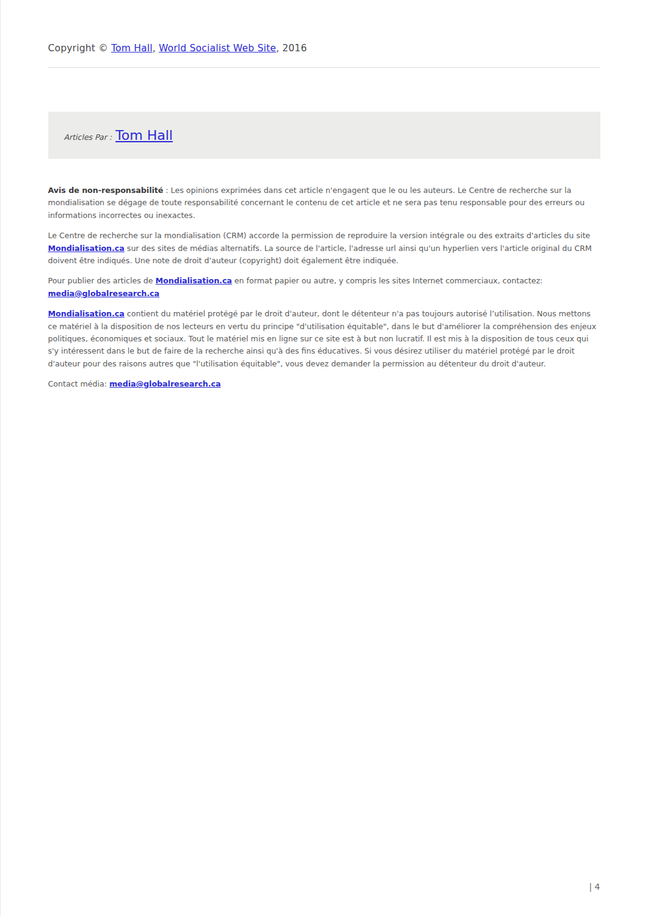Copyright © Tom Hall, World Socialist Web Site, 2016
Articles Par : Tom Hall
Avis de non-responsabilité : Les opinions exprimées dans cet article n'engagent que le ou les auteurs. Le Centre de recherche sur la mondialisation se dégage de toute responsabilité concernant le contenu de cet article et ne sera pas tenu responsable pour des erreurs ou informations incorrectes ou inexactes.
Le Centre de recherche sur la mondialisation (CRM) accorde la permission de reproduire la version intégrale ou des extraits d'articles du site Mondialisation.ca sur des sites de médias alternatifs. La source de l'article, l'adresse url ainsi qu'un hyperlien vers l'article original du CRM doivent être indiqués. Une note de droit d'auteur (copyright) doit également être indiquée.
Pour publier des articles de Mondialisation.ca en format papier ou autre, y compris les sites Internet commerciaux, contactez: media@globalresearch.ca
Mondialisation.ca contient du matériel protégé par le droit d'auteur, dont le détenteur n'a pas toujours autorisé l’utilisation. Nous mettons ce matériel à la disposition de nos lecteurs en vertu du principe "d'utilisation équitable", dans le but d'améliorer la compréhension des enjeux politiques, économiques et sociaux. Tout le matériel mis en ligne sur ce site est à but non lucratif. Il est mis à la disposition de tous ceux qui s'y intéressent dans le but de faire de la recherche ainsi qu'à des fins éducatives. Si vous désirez utiliser du matériel protégé par le droit d'auteur pour des raisons autres que "l'utilisation équitable", vous devez demander la permission au détenteur du droit d'auteur.
Contact média: media@globalresearch.ca
| 4